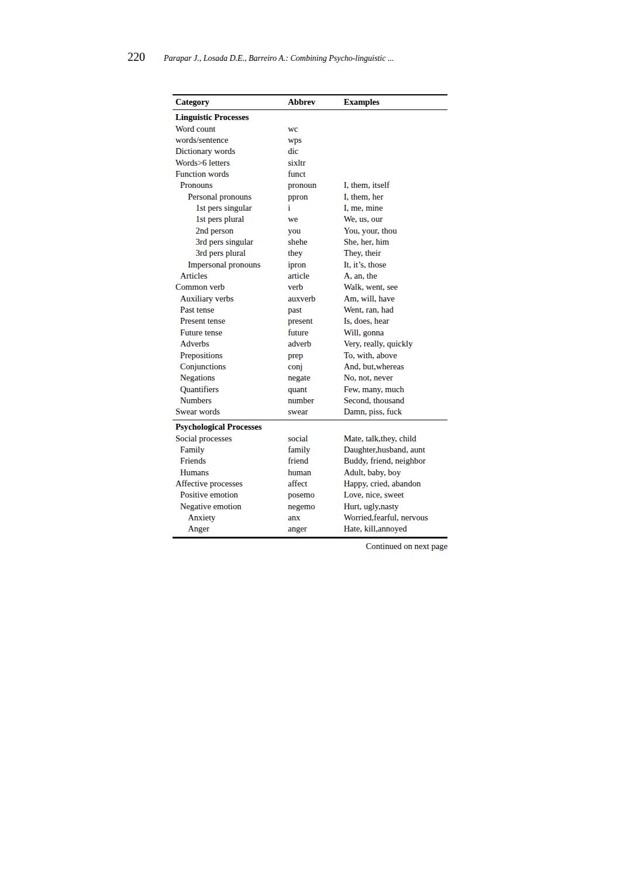220
Parapar J., Losada D.E., Barreiro A.: Combining Psycho-linguistic ...
| Category | Abbrev | Examples |
| --- | --- | --- |
| Linguistic Processes |
| Word count | wc | |
| words/sentence | wps | |
| Dictionary words | dic | |
| Words>6 letters | sixltr | |
| Function words | funct | |
| Pronouns | pronoun | I, them, itself |
| Personal pronouns | ppron | I, them, her |
| 1st pers singular | i | I, me, mine |
| 1st pers plural | we | We, us, our |
| 2nd person | you | You, your, thou |
| 3rd pers singular | shehe | She, her, him |
| 3rd pers plural | they | They, their |
| Impersonal pronouns | ipron | It, it’s, those |
| Articles | article | A, an, the |
| Common verb | verb | Walk, went, see |
| Auxiliary verbs | auxverb | Am, will, have |
| Past tense | past | Went, ran, had |
| Present tense | present | Is, does, hear |
| Future tense | future | Will, gonna |
| Adverbs | adverb | Very, really, quickly |
| Prepositions | prep | To, with, above |
| Conjunctions | conj | And, but,whereas |
| Negations | negate | No, not, never |
| Quantifiers | quant | Few, many, much |
| Numbers | number | Second, thousand |
| Swear words | swear | Damn, piss, fuck |
| Psychological Processes |
| Social processes | social | Mate, talk,they, child |
| Family | family | Daughter,husband, aunt |
| Friends | friend | Buddy, friend, neighbor |
| Humans | human | Adult, baby, boy |
| Affective processes | affect | Happy, cried, abandon |
| Positive emotion | posemo | Love, nice, sweet |
| Negative emotion | negemo | Hurt, ugly,nasty |
| Anxiety | anx | Worried,fearful, nervous |
| Anger | anger | Hate, kill,annoyed |
Continued on next page